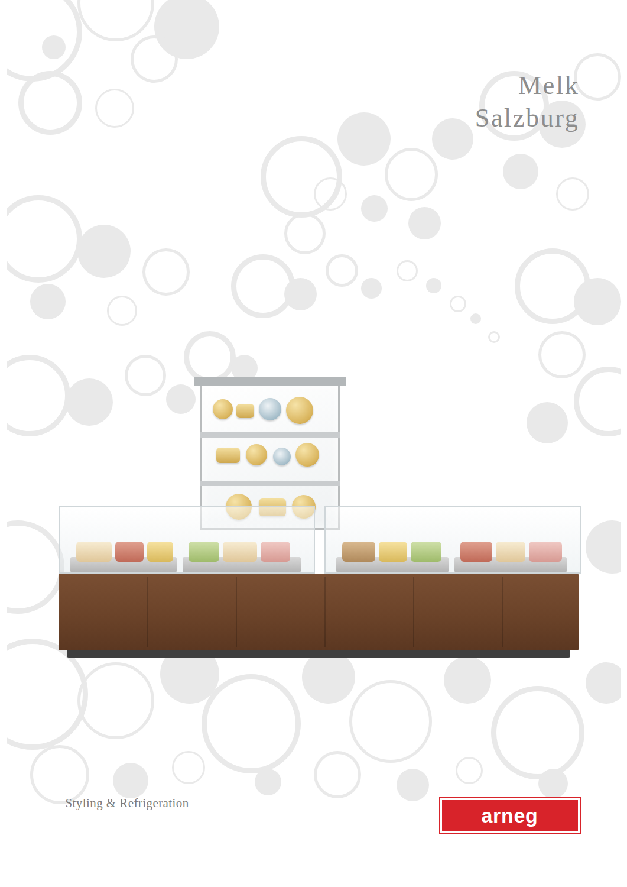Melk Salzburg
Styling & Refrigeration
arneg